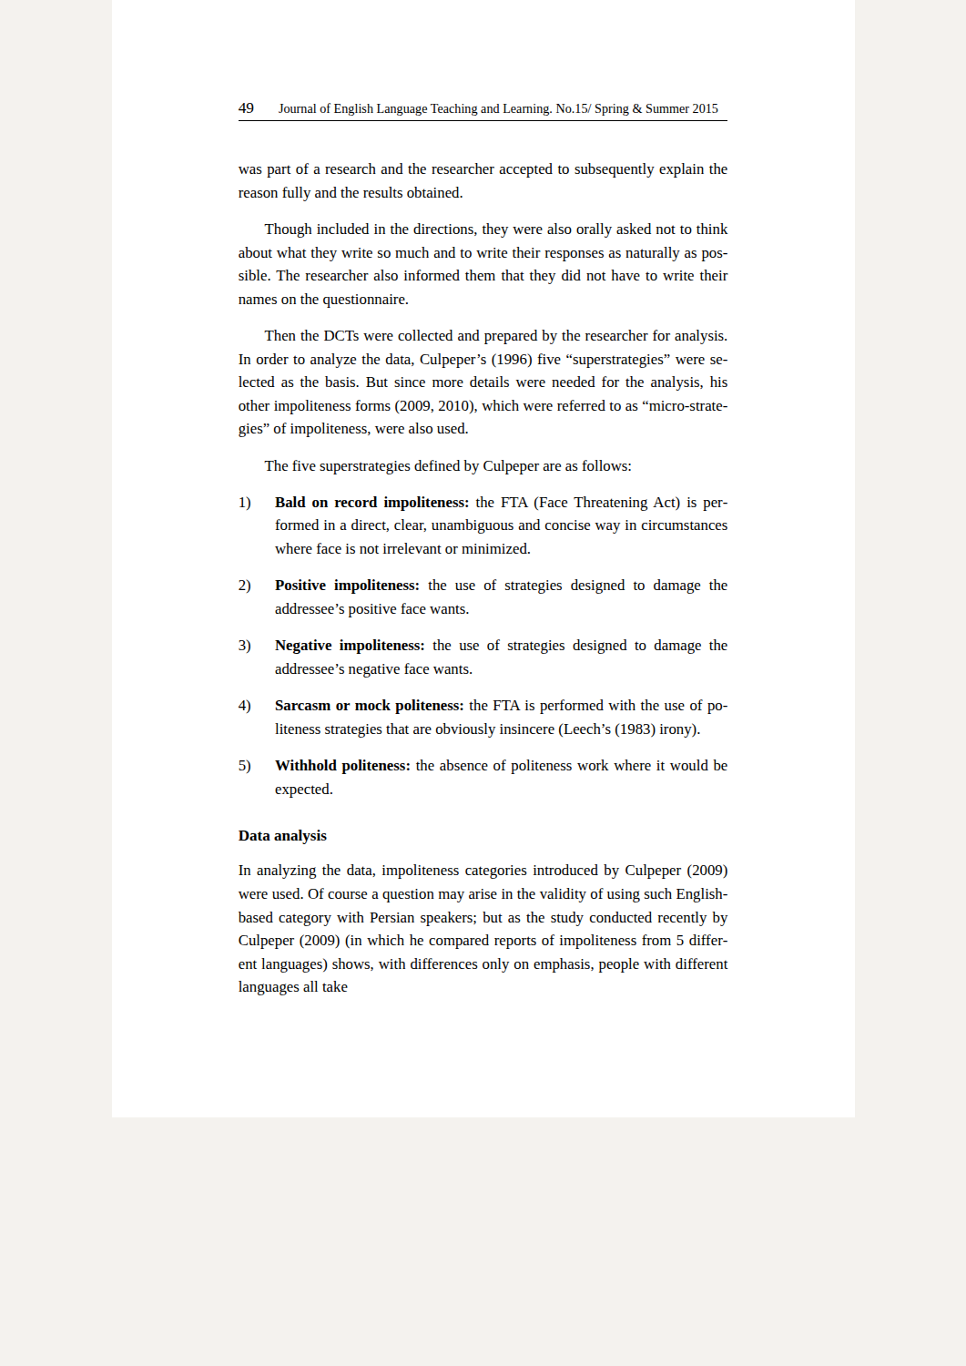49 Journal of English Language Teaching and Learning. No.15/ Spring & Summer 2015
was part of a research and the researcher accepted to subsequently explain the reason fully and the results obtained.
Though included in the directions, they were also orally asked not to think about what they write so much and to write their responses as naturally as possible. The researcher also informed them that they did not have to write their names on the questionnaire.
Then the DCTs were collected and prepared by the researcher for analysis. In order to analyze the data, Culpeper’s (1996) five “superstrategies” were selected as the basis. But since more details were needed for the analysis, his other impoliteness forms (2009, 2010), which were referred to as “micro-strategies” of impoliteness, were also used.
The five superstrategies defined by Culpeper are as follows:
1)
Bald on record impoliteness: the FTA (Face Threatening Act) is performed in a direct, clear, unambiguous and concise way in circumstances where face is not irrelevant or minimized.
2)
Positive impoliteness: the use of strategies designed to damage the addressee’s positive face wants.
3)
Negative impoliteness: the use of strategies designed to damage the addressee’s negative face wants.
4)
Sarcasm or mock politeness: the FTA is performed with the use of politeness strategies that are obviously insincere (Leech’s (1983) irony).
5)
Withhold politeness: the absence of politeness work where it would be expected.
Data analysis
In analyzing the data, impoliteness categories introduced by Culpeper (2009) were used. Of course a question may arise in the validity of using such English-based category with Persian speakers; but as the study conducted recently by Culpeper (2009) (in which he compared reports of impoliteness from 5 different languages) shows, with differences only on emphasis, people with different languages all take